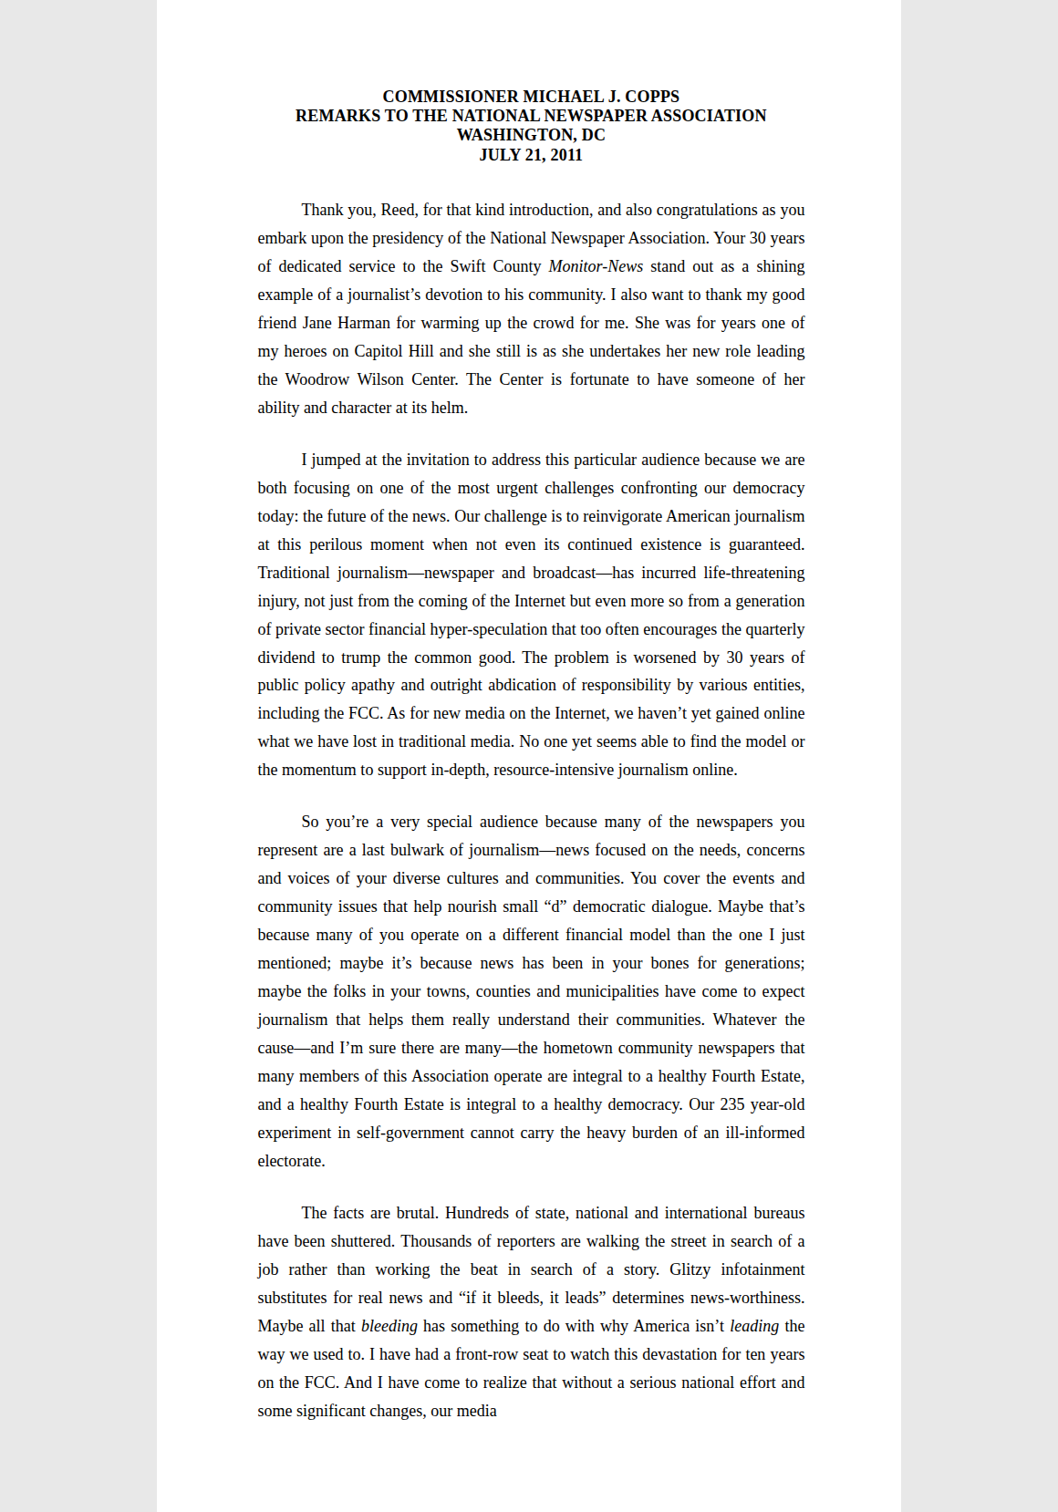COMMISSIONER MICHAEL J. COPPS
REMARKS TO THE NATIONAL NEWSPAPER ASSOCIATION
WASHINGTON, DC
JULY 21, 2011
Thank you, Reed, for that kind introduction, and also congratulations as you embark upon the presidency of the National Newspaper Association. Your 30 years of dedicated service to the Swift County Monitor-News stand out as a shining example of a journalist’s devotion to his community. I also want to thank my good friend Jane Harman for warming up the crowd for me. She was for years one of my heroes on Capitol Hill and she still is as she undertakes her new role leading the Woodrow Wilson Center. The Center is fortunate to have someone of her ability and character at its helm.
I jumped at the invitation to address this particular audience because we are both focusing on one of the most urgent challenges confronting our democracy today: the future of the news. Our challenge is to reinvigorate American journalism at this perilous moment when not even its continued existence is guaranteed. Traditional journalism—newspaper and broadcast—has incurred life-threatening injury, not just from the coming of the Internet but even more so from a generation of private sector financial hyper-speculation that too often encourages the quarterly dividend to trump the common good. The problem is worsened by 30 years of public policy apathy and outright abdication of responsibility by various entities, including the FCC. As for new media on the Internet, we haven’t yet gained online what we have lost in traditional media. No one yet seems able to find the model or the momentum to support in-depth, resource-intensive journalism online.
So you’re a very special audience because many of the newspapers you represent are a last bulwark of journalism—news focused on the needs, concerns and voices of your diverse cultures and communities. You cover the events and community issues that help nourish small “d” democratic dialogue. Maybe that’s because many of you operate on a different financial model than the one I just mentioned; maybe it’s because news has been in your bones for generations; maybe the folks in your towns, counties and municipalities have come to expect journalism that helps them really understand their communities. Whatever the cause—and I’m sure there are many—the hometown community newspapers that many members of this Association operate are integral to a healthy Fourth Estate, and a healthy Fourth Estate is integral to a healthy democracy. Our 235 year-old experiment in self-government cannot carry the heavy burden of an ill-informed electorate.
The facts are brutal. Hundreds of state, national and international bureaus have been shuttered. Thousands of reporters are walking the street in search of a job rather than working the beat in search of a story. Glitzy infotainment substitutes for real news and “if it bleeds, it leads” determines news-worthiness. Maybe all that bleeding has something to do with why America isn’t leading the way we used to. I have had a front-row seat to watch this devastation for ten years on the FCC. And I have come to realize that without a serious national effort and some significant changes, our media